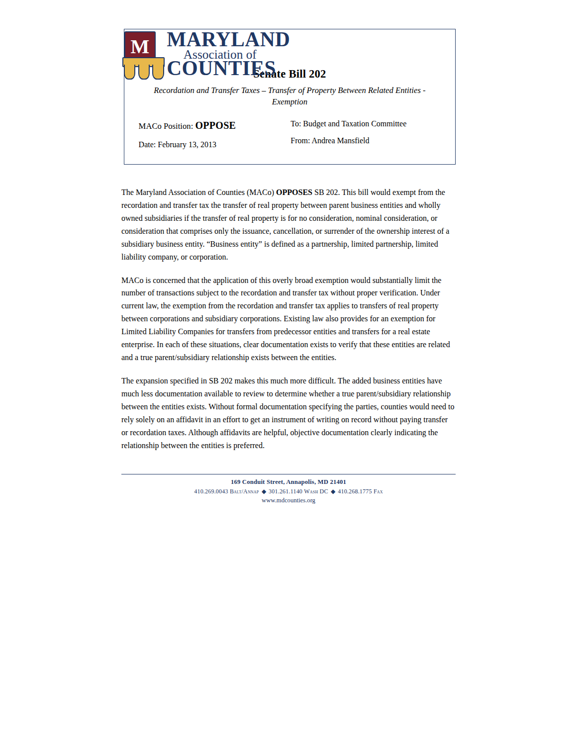MARYLAND
Association of
COUNTIES
Senate Bill 202
Recordation and Transfer Taxes – Transfer of Property Between Related Entities - Exemption
MACo Position: OPPOSE
Date: February 13, 2013
To: Budget and Taxation Committee
From: Andrea Mansfield
The Maryland Association of Counties (MACo) OPPOSES SB 202. This bill would exempt from the recordation and transfer tax the transfer of real property between parent business entities and wholly owned subsidiaries if the transfer of real property is for no consideration, nominal consideration, or consideration that comprises only the issuance, cancellation, or surrender of the ownership interest of a subsidiary business entity. “Business entity” is defined as a partnership, limited partnership, limited liability company, or corporation.
MACo is concerned that the application of this overly broad exemption would substantially limit the number of transactions subject to the recordation and transfer tax without proper verification. Under current law, the exemption from the recordation and transfer tax applies to transfers of real property between corporations and subsidiary corporations. Existing law also provides for an exemption for Limited Liability Companies for transfers from predecessor entities and transfers for a real estate enterprise. In each of these situations, clear documentation exists to verify that these entities are related and a true parent/subsidiary relationship exists between the entities.
The expansion specified in SB 202 makes this much more difficult. The added business entities have much less documentation available to review to determine whether a true parent/subsidiary relationship between the entities exists. Without formal documentation specifying the parties, counties would need to rely solely on an affidavit in an effort to get an instrument of writing on record without paying transfer or recordation taxes. Although affidavits are helpful, objective documentation clearly indicating the relationship between the entities is preferred.
169 Conduit Street, Annapolis, MD 21401
410.269.0043 Balt/Annap ◆ 301.261.1140 Wash DC ◆ 410.268.1775 Fax
www.mdcounties.org